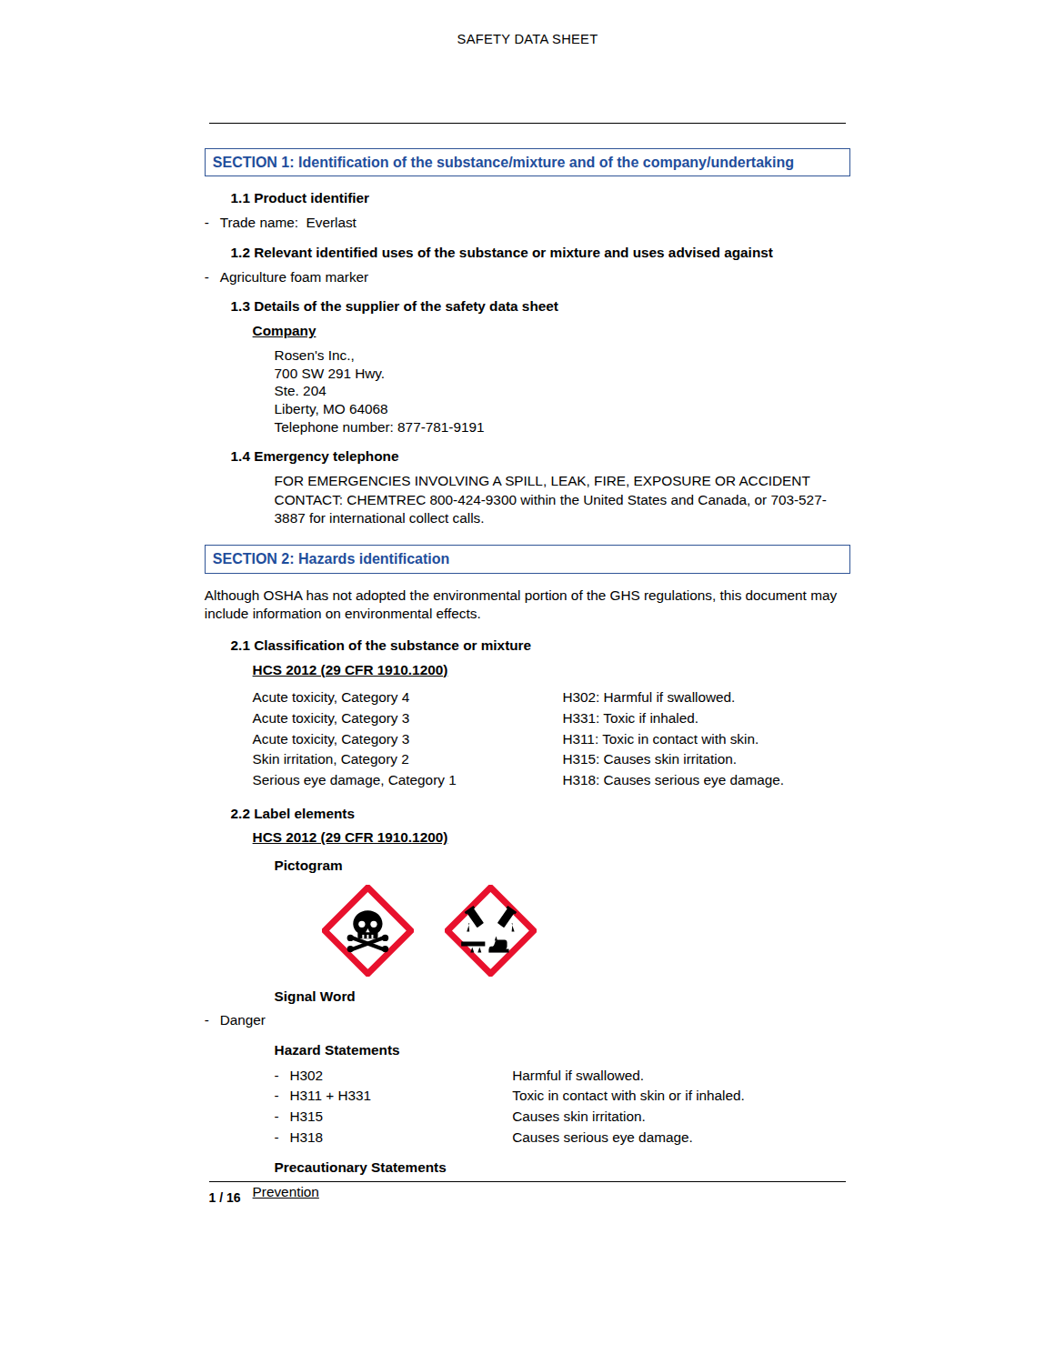SAFETY DATA SHEET
SECTION 1: Identification of the substance/mixture and of the company/undertaking
1.1 Product identifier
Trade name: Everlast
1.2 Relevant identified uses of the substance or mixture and uses advised against
Agriculture foam marker
1.3 Details of the supplier of the safety data sheet
Company
Rosen's Inc.,
700 SW 291 Hwy.
Ste. 204
Liberty, MO 64068
Telephone number: 877-781-9191
1.4 Emergency telephone
FOR EMERGENCIES INVOLVING A SPILL, LEAK, FIRE, EXPOSURE OR ACCIDENT CONTACT: CHEMTREC 800-424-9300 within the United States and Canada, or 703-527-3887 for international collect calls.
SECTION 2: Hazards identification
Although OSHA has not adopted the environmental portion of the GHS regulations, this document may include information on environmental effects.
2.1 Classification of the substance or mixture
HCS 2012 (29 CFR 1910.1200)
Acute toxicity, Category 4
Acute toxicity, Category 3
Acute toxicity, Category 3
Skin irritation, Category 2
Serious eye damage, Category 1
H302: Harmful if swallowed.
H331: Toxic if inhaled.
H311: Toxic in contact with skin.
H315: Causes skin irritation.
H318: Causes serious eye damage.
2.2 Label elements
HCS 2012 (29 CFR 1910.1200)
Pictogram
Signal Word
Danger
Hazard Statements
| H302 | Harmful if swallowed. |
| H311 + H331 | Toxic in contact with skin or if inhaled. |
| H315 | Causes skin irritation. |
| H318 | Causes serious eye damage. |
Precautionary Statements
Prevention
1 / 16